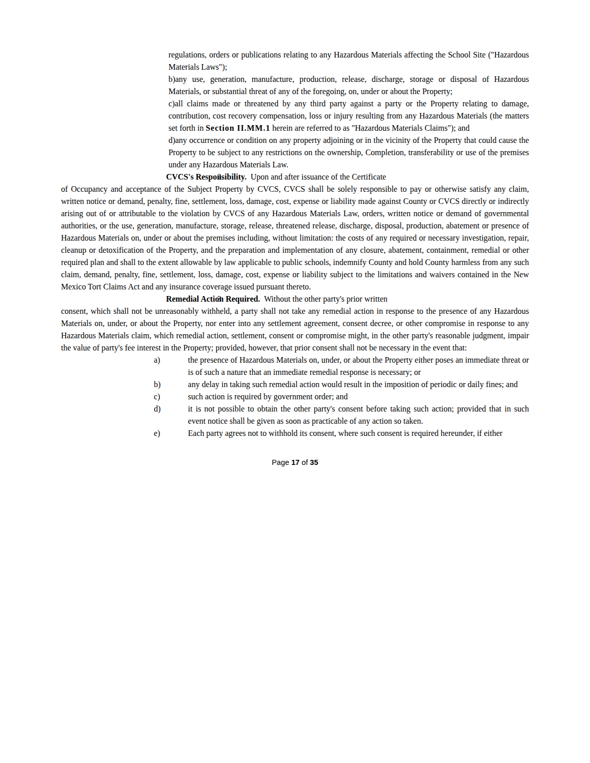regulations, orders or publications relating to any Hazardous Materials affecting the School Site ("Hazardous Materials Laws");
b) any use, generation, manufacture, production, release, discharge, storage or disposal of Hazardous Materials, or substantial threat of any of the foregoing, on, under or about the Property;
c) all claims made or threatened by any third party against a party or the Property relating to damage, contribution, cost recovery compensation, loss or injury resulting from any Hazardous Materials (the matters set forth in Section II.MM.1 herein are referred to as "Hazardous Materials Claims"); and
d) any occurrence or condition on any property adjoining or in the vicinity of the Property that could cause the Property to be subject to any restrictions on the ownership, Completion, transferability or use of the premises under any Hazardous Materials Law.
2. CVCS's Responsibility. Upon and after issuance of the Certificate
of Occupancy and acceptance of the Subject Property by CVCS, CVCS shall be solely responsible to pay or otherwise satisfy any claim, written notice or demand, penalty, fine, settlement, loss, damage, cost, expense or liability made against County or CVCS directly or indirectly arising out of or attributable to the violation by CVCS of any Hazardous Materials Law, orders, written notice or demand of governmental authorities, or the use, generation, manufacture, storage, release, threatened release, discharge, disposal, production, abatement or presence of Hazardous Materials on, under or about the premises including, without limitation: the costs of any required or necessary investigation, repair, cleanup or detoxification of the Property, and the preparation and implementation of any closure, abatement, containment, remedial or other required plan and shall to the extent allowable by law applicable to public schools, indemnify County and hold County harmless from any such claim, demand, penalty, fine, settlement, loss, damage, cost, expense or liability subject to the limitations and waivers contained in the New Mexico Tort Claims Act and any insurance coverage issued pursuant thereto.
3. Remedial Action Required. Without the other party's prior written
consent, which shall not be unreasonably withheld, a party shall not take any remedial action in response to the presence of any Hazardous Materials on, under, or about the Property, nor enter into any settlement agreement, consent decree, or other compromise in response to any Hazardous Materials claim, which remedial action, settlement, consent or compromise might, in the other party's reasonable judgment, impair the value of party's fee interest in the Property; provided, however, that prior consent shall not be necessary in the event that:
a) the presence of Hazardous Materials on, under, or about the Property either poses an immediate threat or is of such a nature that an immediate remedial response is necessary; or
b) any delay in taking such remedial action would result in the imposition of periodic or daily fines; and
c) such action is required by government order; and
d) it is not possible to obtain the other party's consent before taking such action; provided that in such event notice shall be given as soon as practicable of any action so taken.
e) Each party agrees not to withhold its consent, where such consent is required hereunder, if either
Page 17 of 35